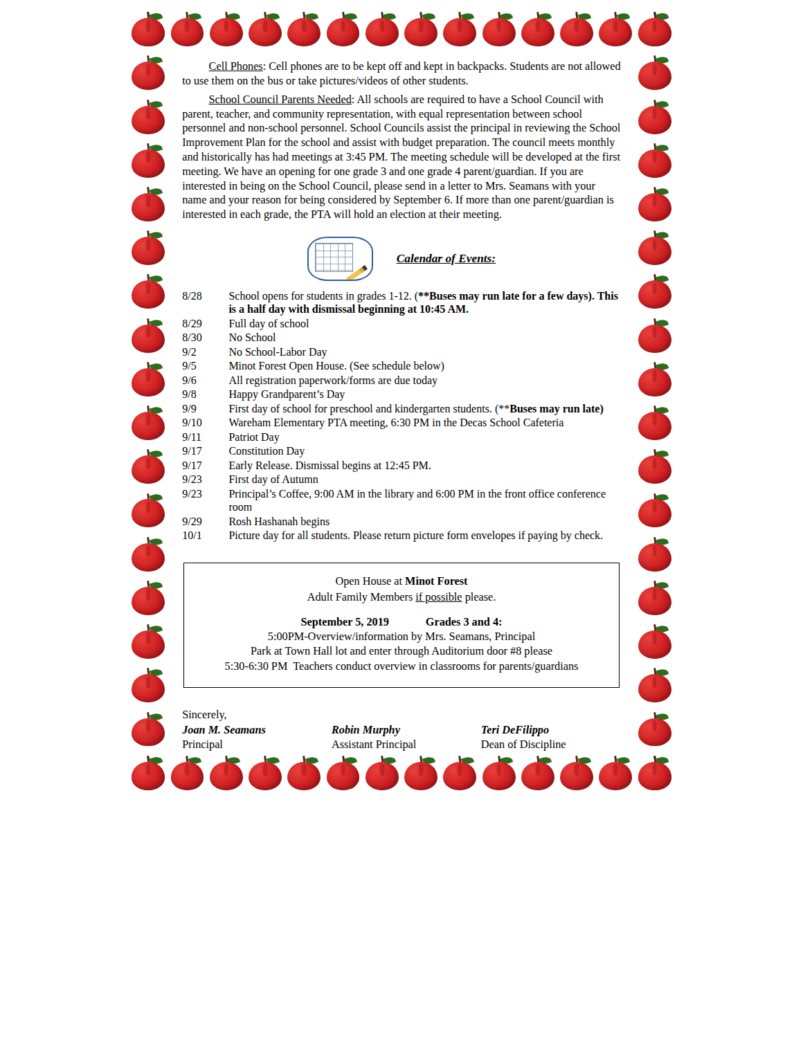Cell Phones: Cell phones are to be kept off and kept in backpacks. Students are not allowed to use them on the bus or take pictures/videos of other students.
School Council Parents Needed: All schools are required to have a School Council with parent, teacher, and community representation, with equal representation between school personnel and non-school personnel. School Councils assist the principal in reviewing the School Improvement Plan for the school and assist with budget preparation. The council meets monthly and historically has had meetings at 3:45 PM. The meeting schedule will be developed at the first meeting. We have an opening for one grade 3 and one grade 4 parent/guardian. If you are interested in being on the School Council, please send in a letter to Mrs. Seamans with your name and your reason for being considered by September 6. If more than one parent/guardian is interested in each grade, the PTA will hold an election at their meeting.
Calendar of Events:
| 8/28 | School opens for students in grades 1-12. ( **Buses may run late for a few days). This is a half day with dismissal beginning at 10:45 AM. |
| 8/29 | Full day of school |
| 8/30 | No School |
| 9/2 | No School-Labor Day |
| 9/5 | Minot Forest Open House. (See schedule below) |
| 9/6 | All registration paperwork/forms are due today |
| 9/8 | Happy Grandparent’s Day |
| 9/9 | First day of school for preschool and kindergarten students. (** Buses may run late) |
| 9/10 | Wareham Elementary PTA meeting, 6:30 PM in the Decas School Cafeteria |
| 9/11 | Patriot Day |
| 9/17 | Constitution Day |
| 9/17 | Early Release. Dismissal begins at 12:45 PM. |
| 9/23 | First day of Autumn |
| 9/23 | Principal’s Coffee, 9:00 AM in the library and 6:00 PM in the front office conference room |
| 9/29 | Rosh Hashanah begins |
| 10/1 | Picture day for all students. Please return picture form envelopes if paying by check. |
Open House at Minot Forest
Adult Family Members if possible please.
September 5, 2019 Grades 3 and 4:
5:00PM-Overview/information by Mrs. Seamans, Principal
Park at Town Hall lot and enter through Auditorium door #8 please
5:30-6:30 PM Teachers conduct overview in classrooms for parents/guardians
Sincerely,
Joan M. Seamans
Robin Murphy
Teri DeFilippo
Principal
Assistant Principal
Dean of Discipline